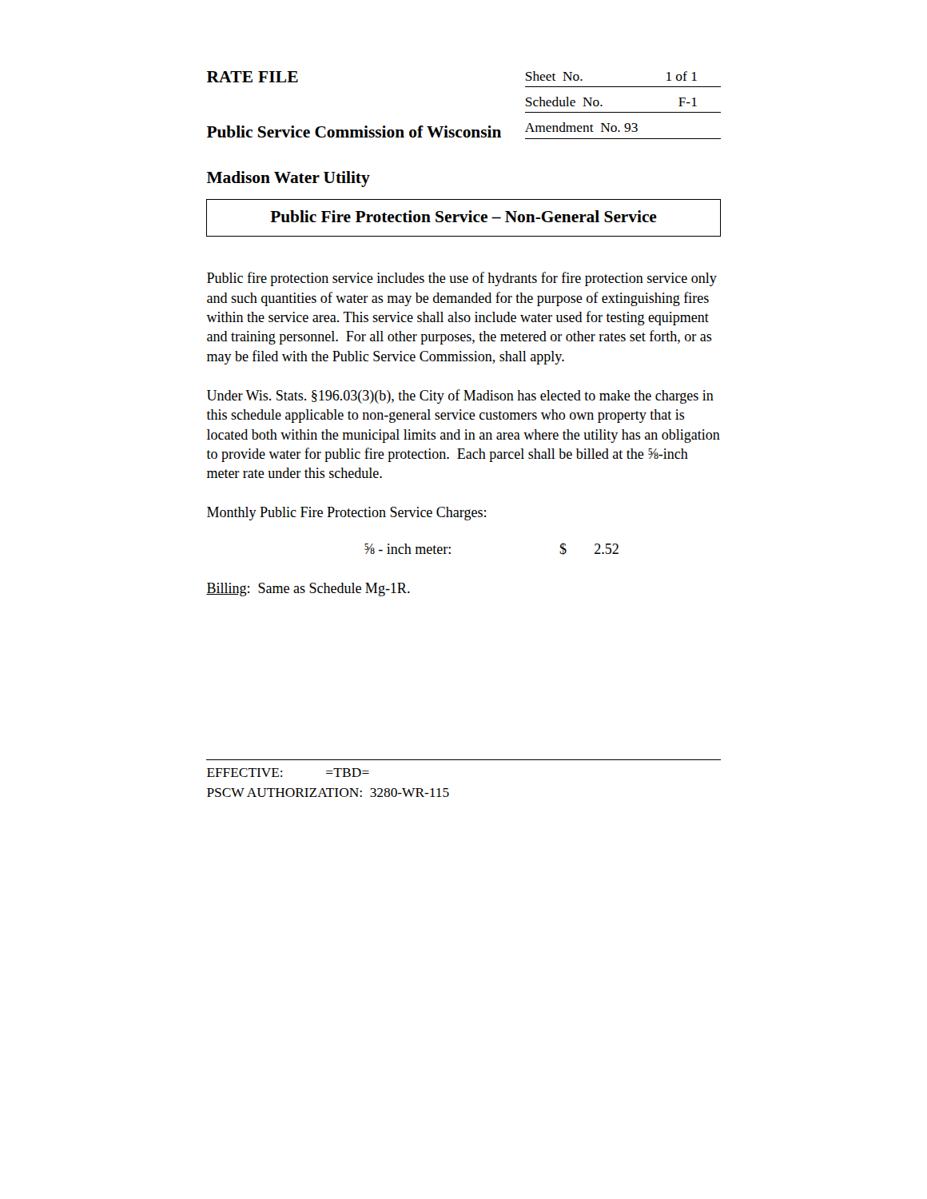RATE FILE
Public Service Commission of Wisconsin
Madison Water Utility
Sheet No. 1 of 1
Schedule No. F-1
Amendment No. 93
Public Fire Protection Service – Non-General Service
Public fire protection service includes the use of hydrants for fire protection service only and such quantities of water as may be demanded for the purpose of extinguishing fires within the service area. This service shall also include water used for testing equipment and training personnel. For all other purposes, the metered or other rates set forth, or as may be filed with the Public Service Commission, shall apply.
Under Wis. Stats. §196.03(3)(b), the City of Madison has elected to make the charges in this schedule applicable to non-general service customers who own property that is located both within the municipal limits and in an area where the utility has an obligation to provide water for public fire protection. Each parcel shall be billed at the ⅝-inch meter rate under this schedule.
Monthly Public Fire Protection Service Charges:
⅝ - inch meter: $ 2.52
Billing: Same as Schedule Mg-1R.
EFFECTIVE: =TBD=
PSCW AUTHORIZATION: 3280-WR-115